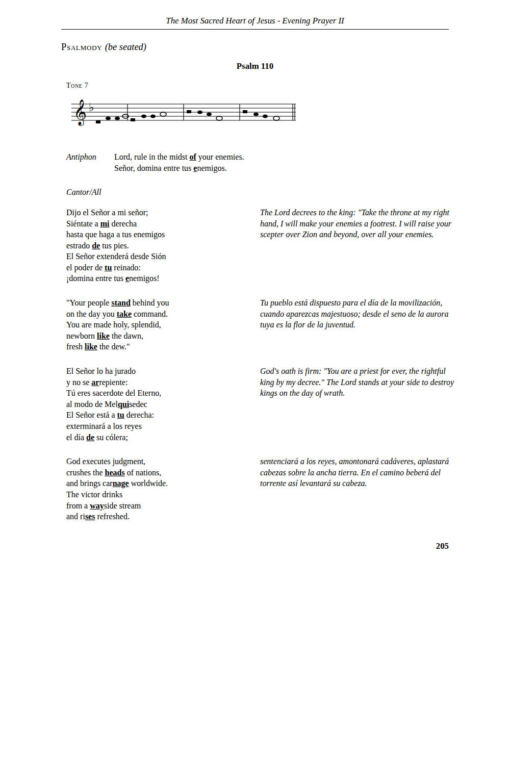The Most Sacred Heart of Jesus - Evening Prayer II
Psalmody (be seated)
Psalm 110
Tone 7
𝄞 ♭
Antiphon Lord, rule in the midst of your enemies.
Señor, domina entre tus enemigos.
Cantor/All
| Dijo el Señor a mi señor; Siéntate a mi derecha hasta que haga a tus enemigos estrado de tus pies. El Señor extenderá desde Sión el poder de tu reinado: ¡domina entre tus e nemigos! | The Lord decrees to the king: "Take the throne at my right hand, I will make your enemies a footrest. I will raise your scepter over Zion and beyond, over all your enemies. |
| "Your people stand behind you on the day you take command. You are made holy, splendid, newborn like the dawn, fresh like the dew." | Tu pueblo está dispuesto para el día de la movilización, cuando aparezcas majestuoso; desde el seno de la aurora tuya es la flor de la juventud. |
| El Señor lo ha jurado y no se ar repiente: Tú eres sacerdote del Eterno, al modo de Mel qui sedec El Señor está a tu derecha: exterminará a los reyes el día de su cólera; | God's oath is firm: "You are a priest for ever, the rightful king by my decree." The Lord stands at your side to destroy kings on the day of wrath. |
| God executes judgment, crushes the heads of nations, and brings car nage worldwide. The victor drinks from a way side stream and ri ses refreshed. | sentenciará a los reyes, amontonará cadáveres, aplastará cabezas sobre la ancha tierra. En el camino beberá del torrente así levantará su cabeza. |
205